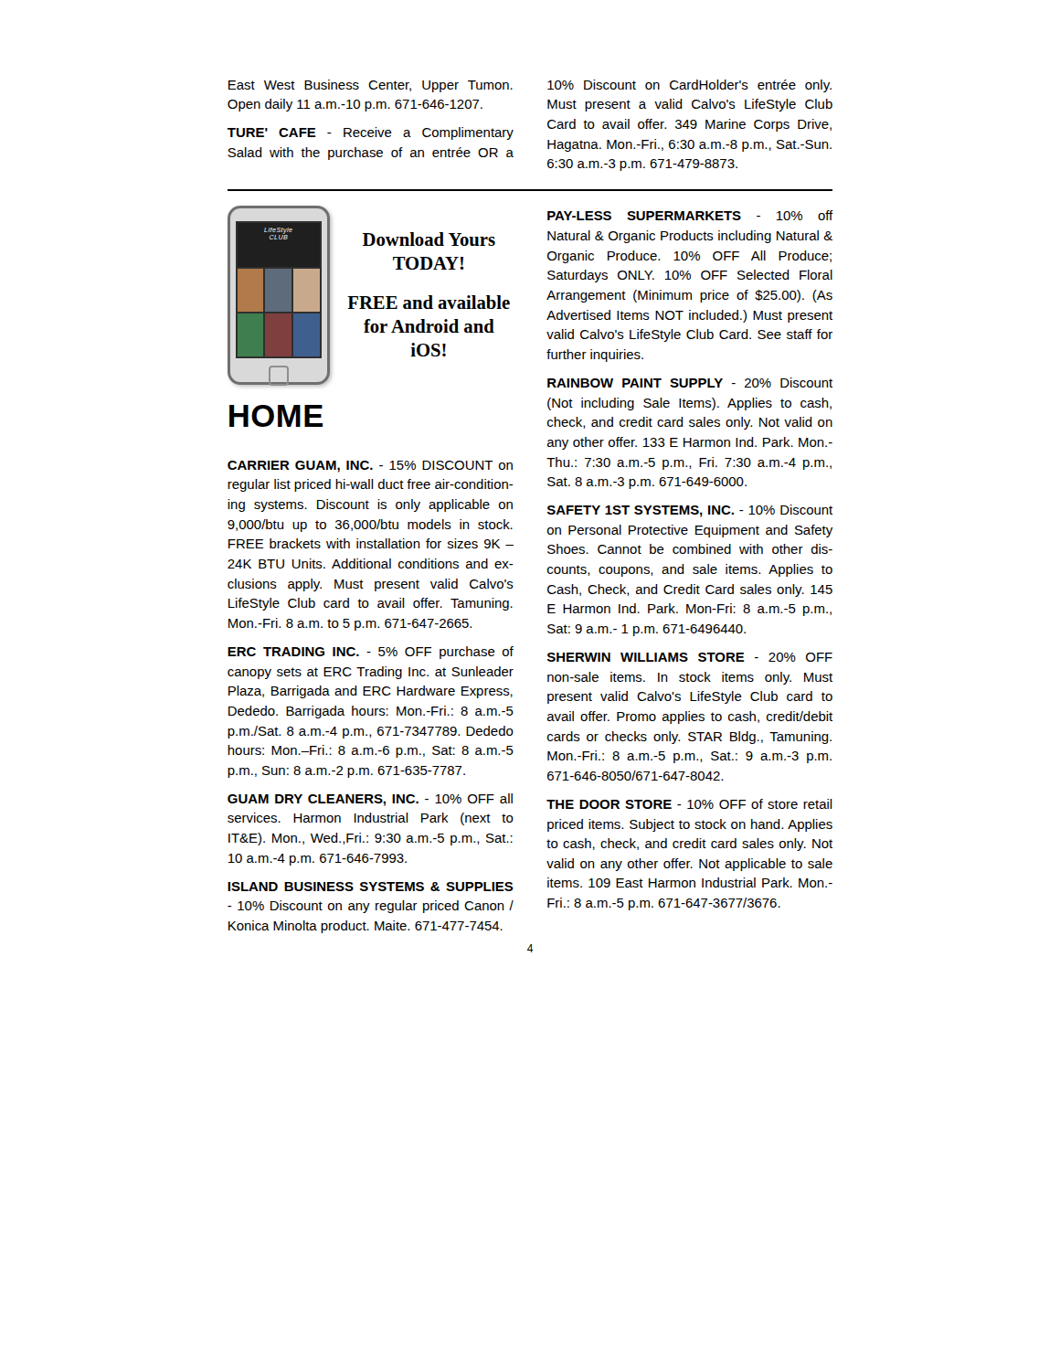East West Business Center, Upper Tumon. Open daily 11 a.m.-10 p.m. 671-646-1207.
TURE' CAFE - Receive a Complimentary Salad with the purchase of an entrée OR a 10% Discount on CardHolder's entrée only. Must present a valid Calvo's LifeStyle Club Card to avail offer. 349 Marine Corps Drive, Hagatna. Mon.-Fri., 6:30 a.m.-8 p.m., Sat.-Sun. 6:30 a.m.-3 p.m. 671-479-8873.
LifeStyle
CLUB
Download Yours
TODAY! FREE and available
for Android and iOS!
HOME
CARRIER GUAM, INC. - 15% DISCOUNT on regular list priced hi-wall duct free air-conditioning systems. Discount is only applicable on 9,000/btu up to 36,000/btu models in stock. FREE brackets with installation for sizes 9K – 24K BTU Units. Additional conditions and exclusions apply. Must present valid Calvo's LifeStyle Club card to avail offer. Tamuning. Mon.-Fri. 8 a.m. to 5 p.m. 671-647-2665.
ERC TRADING INC. - 5% OFF purchase of canopy sets at ERC Trading Inc. at Sunleader Plaza, Barrigada and ERC Hardware Express, Dededo. Barrigada hours: Mon.-Fri.: 8 a.m.-5 p.m./Sat. 8 a.m.-4 p.m., 671-7347789. Dededo hours: Mon.–Fri.: 8 a.m.-6 p.m., Sat: 8 a.m.-5 p.m., Sun: 8 a.m.-2 p.m. 671-635-7787.
GUAM DRY CLEANERS, INC. - 10% OFF all services. Harmon Industrial Park (next to IT&E). Mon., Wed.,Fri.: 9:30 a.m.-5 p.m., Sat.: 10 a.m.-4 p.m. 671-646-7993.
ISLAND BUSINESS SYSTEMS & SUPPLIES - 10% Discount on any regular priced Canon / Konica Minolta product. Maite. 671-477-7454.
PAY-LESS SUPERMARKETS - 10% off Natural & Organic Products including Natural & Organic Produce. 10% OFF All Produce; Saturdays ONLY. 10% OFF Selected Floral Arrangement (Minimum price of $25.00). (As Advertised Items NOT included.) Must present valid Calvo's LifeStyle Club Card. See staff for further inquiries.
RAINBOW PAINT SUPPLY - 20% Discount (Not including Sale Items). Applies to cash, check, and credit card sales only. Not valid on any other offer. 133 E Harmon Ind. Park. Mon.-Thu.: 7:30 a.m.-5 p.m., Fri. 7:30 a.m.-4 p.m., Sat. 8 a.m.-3 p.m. 671-649-6000.
SAFETY 1ST SYSTEMS, INC. - 10% Discount on Personal Protective Equipment and Safety Shoes. Cannot be combined with other discounts, coupons, and sale items. Applies to Cash, Check, and Credit Card sales only. 145 E Harmon Ind. Park. Mon-Fri: 8 a.m.-5 p.m., Sat: 9 a.m.- 1 p.m. 671-6496440.
SHERWIN WILLIAMS STORE - 20% OFF non-sale items. In stock items only. Must present valid Calvo's LifeStyle Club card to avail offer. Promo applies to cash, credit/debit cards or checks only. STAR Bldg., Tamuning. Mon.-Fri.: 8 a.m.-5 p.m., Sat.: 9 a.m.-3 p.m. 671-646-8050/671-647-8042.
THE DOOR STORE - 10% OFF of store retail priced items. Subject to stock on hand. Applies to cash, check, and credit card sales only. Not valid on any other offer. Not applicable to sale items. 109 East Harmon Industrial Park. Mon.-Fri.: 8 a.m.-5 p.m. 671-647-3677/3676.
4